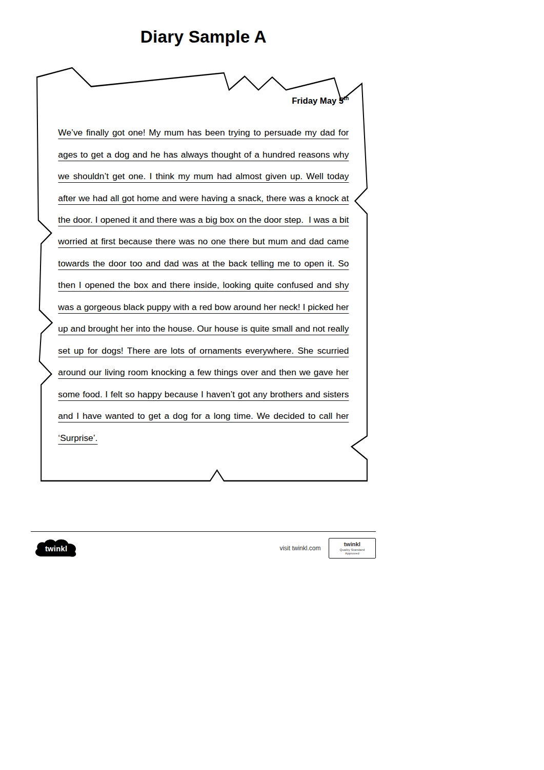Diary Sample A
Friday May 5th
We’ve finally got one! My mum has been trying to persuade my dad for ages to get a dog and he has always thought of a hundred reasons why we shouldn’t get one. I think my mum had almost given up. Well today after we had all got home and were having a snack, there was a knock at the door. I opened it and there was a big box on the door step. I was a bit worried at first because there was no one there but mum and dad came towards the door too and dad was at the back telling me to open it. So then I opened the box and there inside, looking quite confused and shy was a gorgeous black puppy with a red bow around her neck! I picked her up and brought her into the house. Our house is quite small and not really set up for dogs! There are lots of ornaments everywhere. She scurried around our living room knocking a few things over and then we gave her some food. I felt so happy because I haven’t got any brothers and sisters and I have wanted to get a dog for a long time. We decided to call her ‘Surprise’.
twinkl
visit twinkl.com
twinkl Quality Standard
Approved